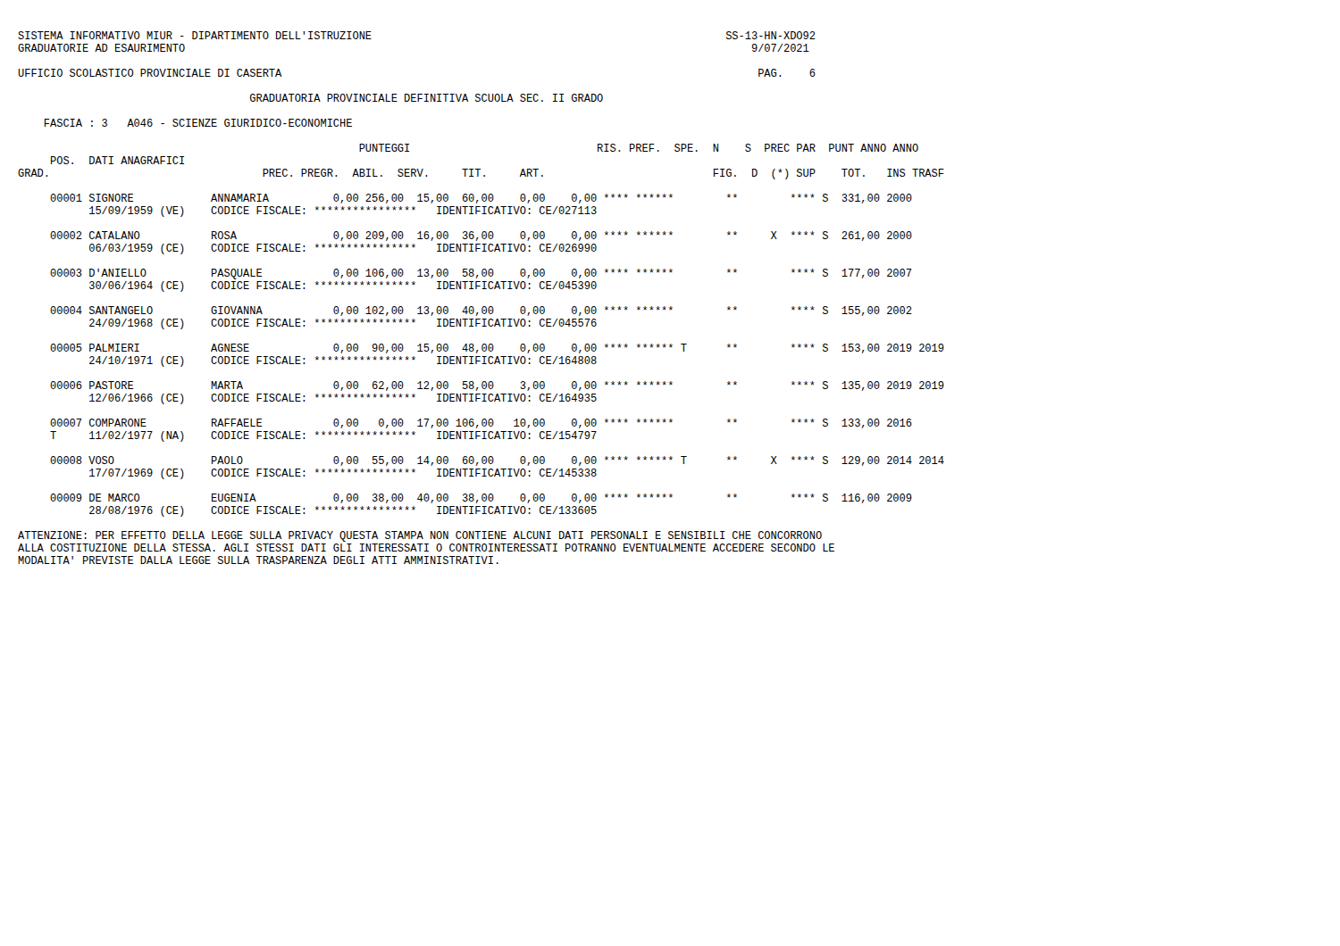SISTEMA INFORMATIVO MIUR - DIPARTIMENTO DELL'ISTRUZIONE SS-13-HN-XDO92 GRADUATORIE AD ESAURIMENTO 9/07/2021 UFFICIO SCOLASTICO PROVINCIALE DI CASERTA PAG. 6 GRADUATORIA PROVINCIALE DEFINITIVA SCUOLA SEC. II GRADO FASCIA : 3 A046 - SCIENZE GIURIDICO-ECONOMICHE PUNTEGGI RIS. PREF. SPE. N S PREC PAR PUNT ANNO ANNO POS. DATI ANAGRAFICI GRAD. PREC. PREGR. ABIL. SERV. TIT. ART. FIG. D (*) SUP TOT. INS TRASF 00001 SIGNORE ANNAMARIA 0,00 256,00 15,00 60,00 0,00 0,00 **** ****** ** **** S 331,00 2000 15/09/1959 (VE) CODICE FISCALE: **************** IDENTIFICATIVO: CE/027113 00002 CATALANO ROSA 0,00 209,00 16,00 36,00 0,00 0,00 **** ****** ** X **** S 261,00 2000 06/03/1959 (CE) CODICE FISCALE: **************** IDENTIFICATIVO: CE/026990 00003 D'ANIELLO PASQUALE 0,00 106,00 13,00 58,00 0,00 0,00 **** ****** ** **** S 177,00 2007 30/06/1964 (CE) CODICE FISCALE: **************** IDENTIFICATIVO: CE/045390 00004 SANTANGELO GIOVANNA 0,00 102,00 13,00 40,00 0,00 0,00 **** ****** ** **** S 155,00 2002 24/09/1968 (CE) CODICE FISCALE: **************** IDENTIFICATIVO: CE/045576 00005 PALMIERI AGNESE 0,00 90,00 15,00 48,00 0,00 0,00 **** ****** T ** **** S 153,00 2019 2019 24/10/1971 (CE) CODICE FISCALE: **************** IDENTIFICATIVO: CE/164808 00006 PASTORE MARTA 0,00 62,00 12,00 58,00 3,00 0,00 **** ****** ** **** S 135,00 2019 2019 12/06/1966 (CE) CODICE FISCALE: **************** IDENTIFICATIVO: CE/164935 00007 COMPARONE RAFFAELE 0,00 0,00 17,00 106,00 10,00 0,00 **** ****** ** **** S 133,00 2016 T 11/02/1977 (NA) CODICE FISCALE: **************** IDENTIFICATIVO: CE/154797 00008 VOSO PAOLO 0,00 55,00 14,00 60,00 0,00 0,00 **** ****** T ** X **** S 129,00 2014 2014 17/07/1969 (CE) CODICE FISCALE: **************** IDENTIFICATIVO: CE/145338 00009 DE MARCO EUGENIA 0,00 38,00 40,00 38,00 0,00 0,00 **** ****** ** **** S 116,00 2009 28/08/1976 (CE) CODICE FISCALE: **************** IDENTIFICATIVO: CE/133605 ATTENZIONE: PER EFFETTO DELLA LEGGE SULLA PRIVACY QUESTA STAMPA NON CONTIENE ALCUNI DATI PERSONALI E SENSIBILI CHE CONCORRONO ALLA COSTITUZIONE DELLA STESSA. AGLI STESSI DATI GLI INTERESSATI O CONTROINTERESSATI POTRANNO EVENTUALMENTE ACCEDERE SECONDO LE MODALITA' PREVISTE DALLA LEGGE SULLA TRASPARENZA DEGLI ATTI AMMINISTRATIVI.